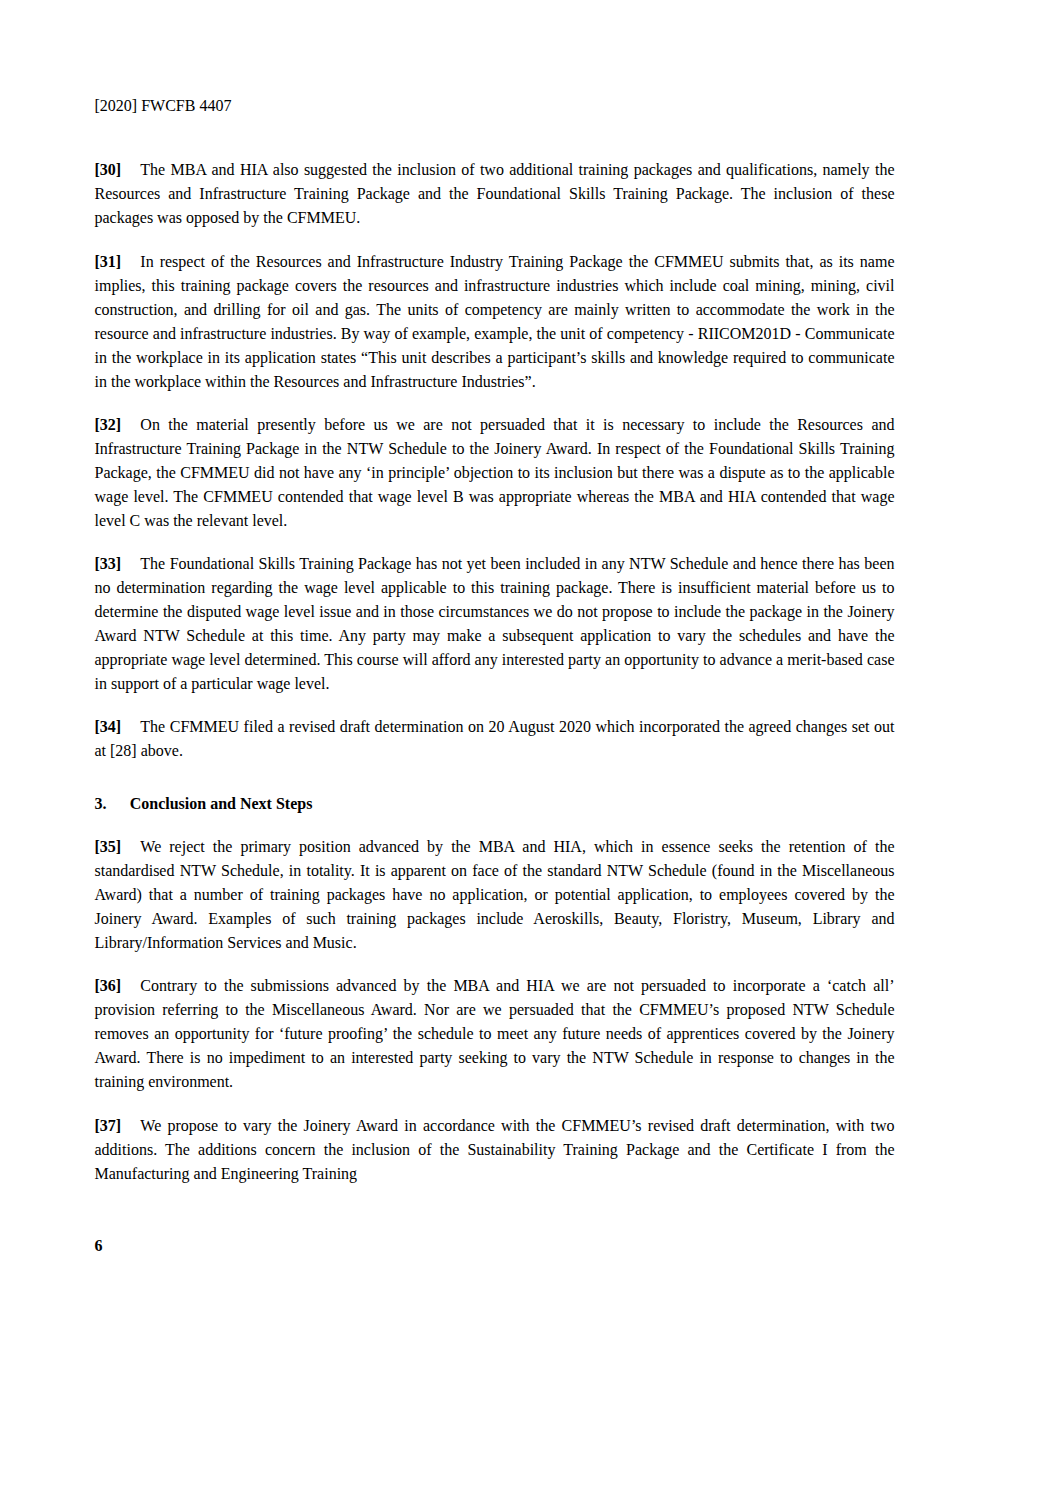[2020] FWCFB 4407
[30] The MBA and HIA also suggested the inclusion of two additional training packages and qualifications, namely the Resources and Infrastructure Training Package and the Foundational Skills Training Package. The inclusion of these packages was opposed by the CFMMEU.
[31] In respect of the Resources and Infrastructure Industry Training Package the CFMMEU submits that, as its name implies, this training package covers the resources and infrastructure industries which include coal mining, mining, civil construction, and drilling for oil and gas. The units of competency are mainly written to accommodate the work in the resource and infrastructure industries. By way of example, example, the unit of competency - RIICOM201D - Communicate in the workplace in its application states “This unit describes a participant’s skills and knowledge required to communicate in the workplace within the Resources and Infrastructure Industries”.
[32] On the material presently before us we are not persuaded that it is necessary to include the Resources and Infrastructure Training Package in the NTW Schedule to the Joinery Award. In respect of the Foundational Skills Training Package, the CFMMEU did not have any ‘in principle’ objection to its inclusion but there was a dispute as to the applicable wage level. The CFMMEU contended that wage level B was appropriate whereas the MBA and HIA contended that wage level C was the relevant level.
[33] The Foundational Skills Training Package has not yet been included in any NTW Schedule and hence there has been no determination regarding the wage level applicable to this training package. There is insufficient material before us to determine the disputed wage level issue and in those circumstances we do not propose to include the package in the Joinery Award NTW Schedule at this time. Any party may make a subsequent application to vary the schedules and have the appropriate wage level determined. This course will afford any interested party an opportunity to advance a merit-based case in support of a particular wage level.
[34] The CFMMEU filed a revised draft determination on 20 August 2020 which incorporated the agreed changes set out at [28] above.
3. Conclusion and Next Steps
[35] We reject the primary position advanced by the MBA and HIA, which in essence seeks the retention of the standardised NTW Schedule, in totality. It is apparent on face of the standard NTW Schedule (found in the Miscellaneous Award) that a number of training packages have no application, or potential application, to employees covered by the Joinery Award. Examples of such training packages include Aeroskills, Beauty, Floristry, Museum, Library and Library/Information Services and Music.
[36] Contrary to the submissions advanced by the MBA and HIA we are not persuaded to incorporate a ‘catch all’ provision referring to the Miscellaneous Award. Nor are we persuaded that the CFMMEU’s proposed NTW Schedule removes an opportunity for ‘future proofing’ the schedule to meet any future needs of apprentices covered by the Joinery Award. There is no impediment to an interested party seeking to vary the NTW Schedule in response to changes in the training environment.
[37] We propose to vary the Joinery Award in accordance with the CFMMEU’s revised draft determination, with two additions. The additions concern the inclusion of the Sustainability Training Package and the Certificate I from the Manufacturing and Engineering Training
6